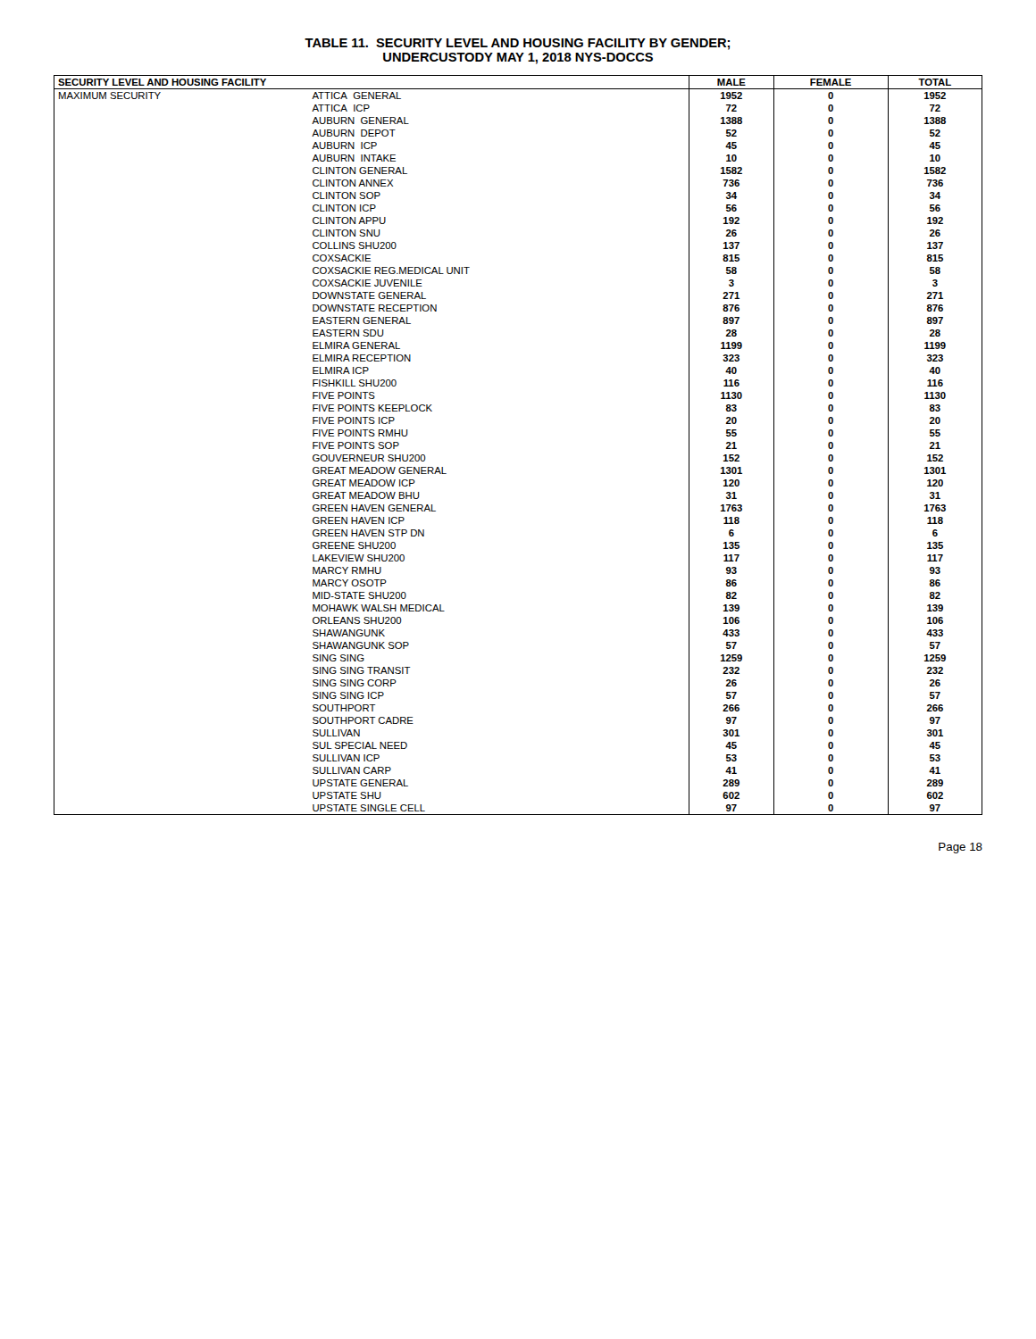TABLE 11. SECURITY LEVEL AND HOUSING FACILITY BY GENDER; UNDERCUSTODY MAY 1, 2018 NYS-DOCCS
| SECURITY LEVEL AND HOUSING FACILITY | MALE | FEMALE | TOTAL |
| --- | --- | --- | --- |
| MAXIMUM SECURITY | ATTICA GENERAL | 1952 | 0 | 1952 |
| | ATTICA ICP | 72 | 0 | 72 |
| | AUBURN GENERAL | 1388 | 0 | 1388 |
| | AUBURN DEPOT | 52 | 0 | 52 |
| | AUBURN ICP | 45 | 0 | 45 |
| | AUBURN INTAKE | 10 | 0 | 10 |
| | CLINTON GENERAL | 1582 | 0 | 1582 |
| | CLINTON ANNEX | 736 | 0 | 736 |
| | CLINTON SOP | 34 | 0 | 34 |
| | CLINTON ICP | 56 | 0 | 56 |
| | CLINTON APPU | 192 | 0 | 192 |
| | CLINTON SNU | 26 | 0 | 26 |
| | COLLINS SHU200 | 137 | 0 | 137 |
| | COXSACKIE | 815 | 0 | 815 |
| | COXSACKIE REG.MEDICAL UNIT | 58 | 0 | 58 |
| | COXSACKIE JUVENILE | 3 | 0 | 3 |
| | DOWNSTATE GENERAL | 271 | 0 | 271 |
| | DOWNSTATE RECEPTION | 876 | 0 | 876 |
| | EASTERN GENERAL | 897 | 0 | 897 |
| | EASTERN SDU | 28 | 0 | 28 |
| | ELMIRA GENERAL | 1199 | 0 | 1199 |
| | ELMIRA RECEPTION | 323 | 0 | 323 |
| | ELMIRA ICP | 40 | 0 | 40 |
| | FISHKILL SHU200 | 116 | 0 | 116 |
| | FIVE POINTS | 1130 | 0 | 1130 |
| | FIVE POINTS KEEPLOCK | 83 | 0 | 83 |
| | FIVE POINTS ICP | 20 | 0 | 20 |
| | FIVE POINTS RMHU | 55 | 0 | 55 |
| | FIVE POINTS SOP | 21 | 0 | 21 |
| | GOUVERNEUR SHU200 | 152 | 0 | 152 |
| | GREAT MEADOW GENERAL | 1301 | 0 | 1301 |
| | GREAT MEADOW ICP | 120 | 0 | 120 |
| | GREAT MEADOW BHU | 31 | 0 | 31 |
| | GREEN HAVEN GENERAL | 1763 | 0 | 1763 |
| | GREEN HAVEN ICP | 118 | 0 | 118 |
| | GREEN HAVEN STP DN | 6 | 0 | 6 |
| | GREENE SHU200 | 135 | 0 | 135 |
| | LAKEVIEW SHU200 | 117 | 0 | 117 |
| | MARCY RMHU | 93 | 0 | 93 |
| | MARCY OSOTP | 86 | 0 | 86 |
| | MID-STATE SHU200 | 82 | 0 | 82 |
| | MOHAWK WALSH MEDICAL | 139 | 0 | 139 |
| | ORLEANS SHU200 | 106 | 0 | 106 |
| | SHAWANGUNK | 433 | 0 | 433 |
| | SHAWANGUNK SOP | 57 | 0 | 57 |
| | SING SING | 1259 | 0 | 1259 |
| | SING SING TRANSIT | 232 | 0 | 232 |
| | SING SING CORP | 26 | 0 | 26 |
| | SING SING ICP | 57 | 0 | 57 |
| | SOUTHPORT | 266 | 0 | 266 |
| | SOUTHPORT CADRE | 97 | 0 | 97 |
| | SULLIVAN | 301 | 0 | 301 |
| | SUL SPECIAL NEED | 45 | 0 | 45 |
| | SULLIVAN ICP | 53 | 0 | 53 |
| | SULLIVAN CARP | 41 | 0 | 41 |
| | UPSTATE GENERAL | 289 | 0 | 289 |
| | UPSTATE SHU | 602 | 0 | 602 |
| | UPSTATE SINGLE CELL | 97 | 0 | 97 |
Page 18